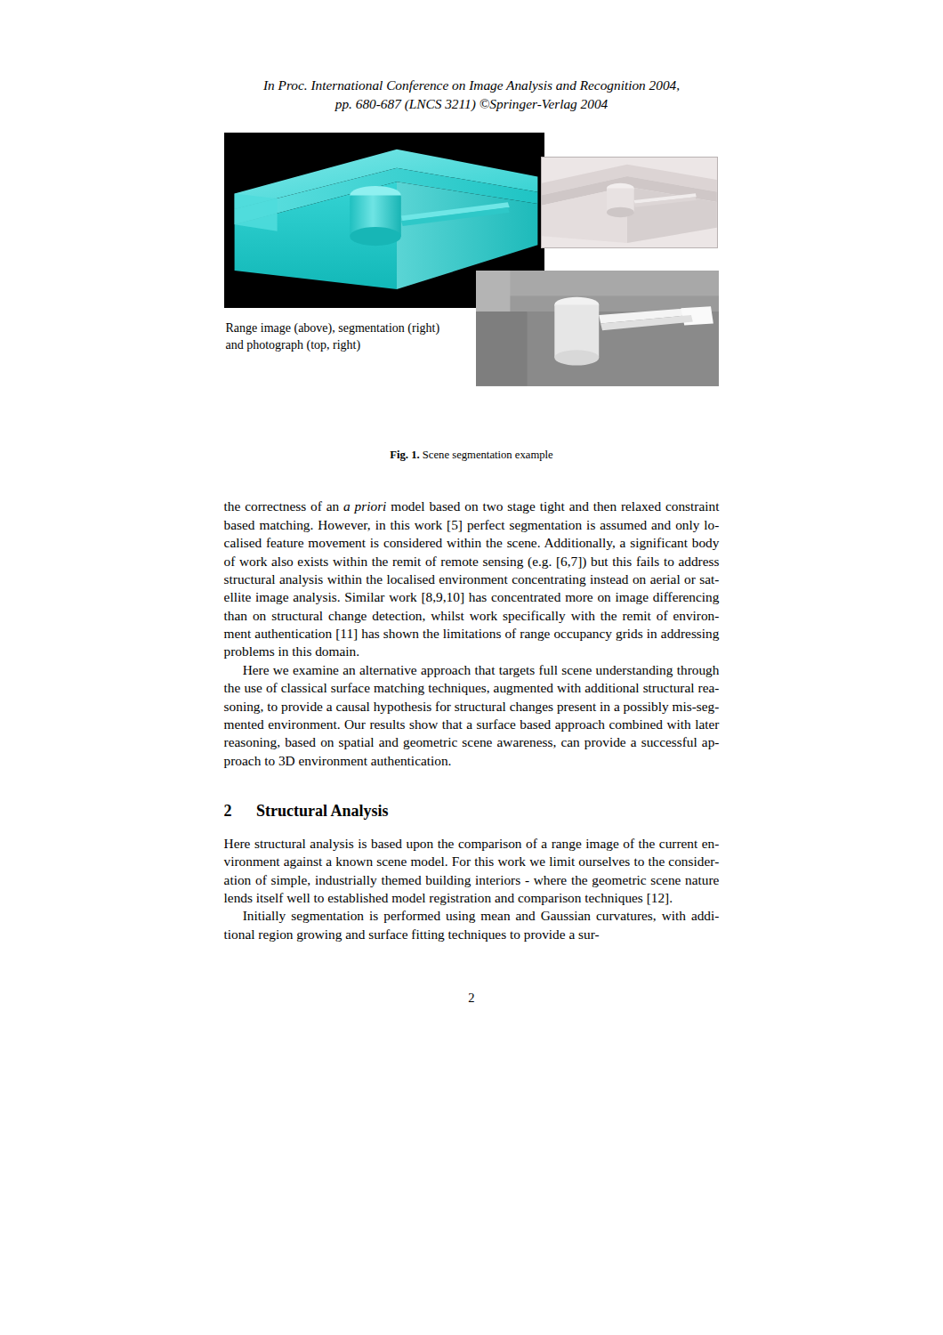In Proc. International Conference on Image Analysis and Recognition 2004,
pp. 680-687 (LNCS 3211) ©Springer-Verlag 2004
Range image (above), segmentation (right)
and photograph (top, right)
Fig. 1. Scene segmentation example
the correctness of an a priori model based on two stage tight and then relaxed constraint based matching. However, in this work [5] perfect segmentation is assumed and only localised feature movement is considered within the scene. Additionally, a significant body of work also exists within the remit of remote sensing (e.g. [6,7]) but this fails to address structural analysis within the localised environment concentrating instead on aerial or satellite image analysis. Similar work [8,9,10] has concentrated more on image differencing than on structural change detection, whilst work specifically with the remit of environment authentication [11] has shown the limitations of range occupancy grids in addressing problems in this domain.
Here we examine an alternative approach that targets full scene understanding through the use of classical surface matching techniques, augmented with additional structural reasoning, to provide a causal hypothesis for structural changes present in a possibly mis-segmented environment. Our results show that a surface based approach combined with later reasoning, based on spatial and geometric scene awareness, can provide a successful approach to 3D environment authentication.
2 Structural Analysis
Here structural analysis is based upon the comparison of a range image of the current environment against a known scene model. For this work we limit ourselves to the consideration of simple, industrially themed building interiors - where the geometric scene nature lends itself well to established model registration and comparison techniques [12].
Initially segmentation is performed using mean and Gaussian curvatures, with additional region growing and surface fitting techniques to provide a sur-
2